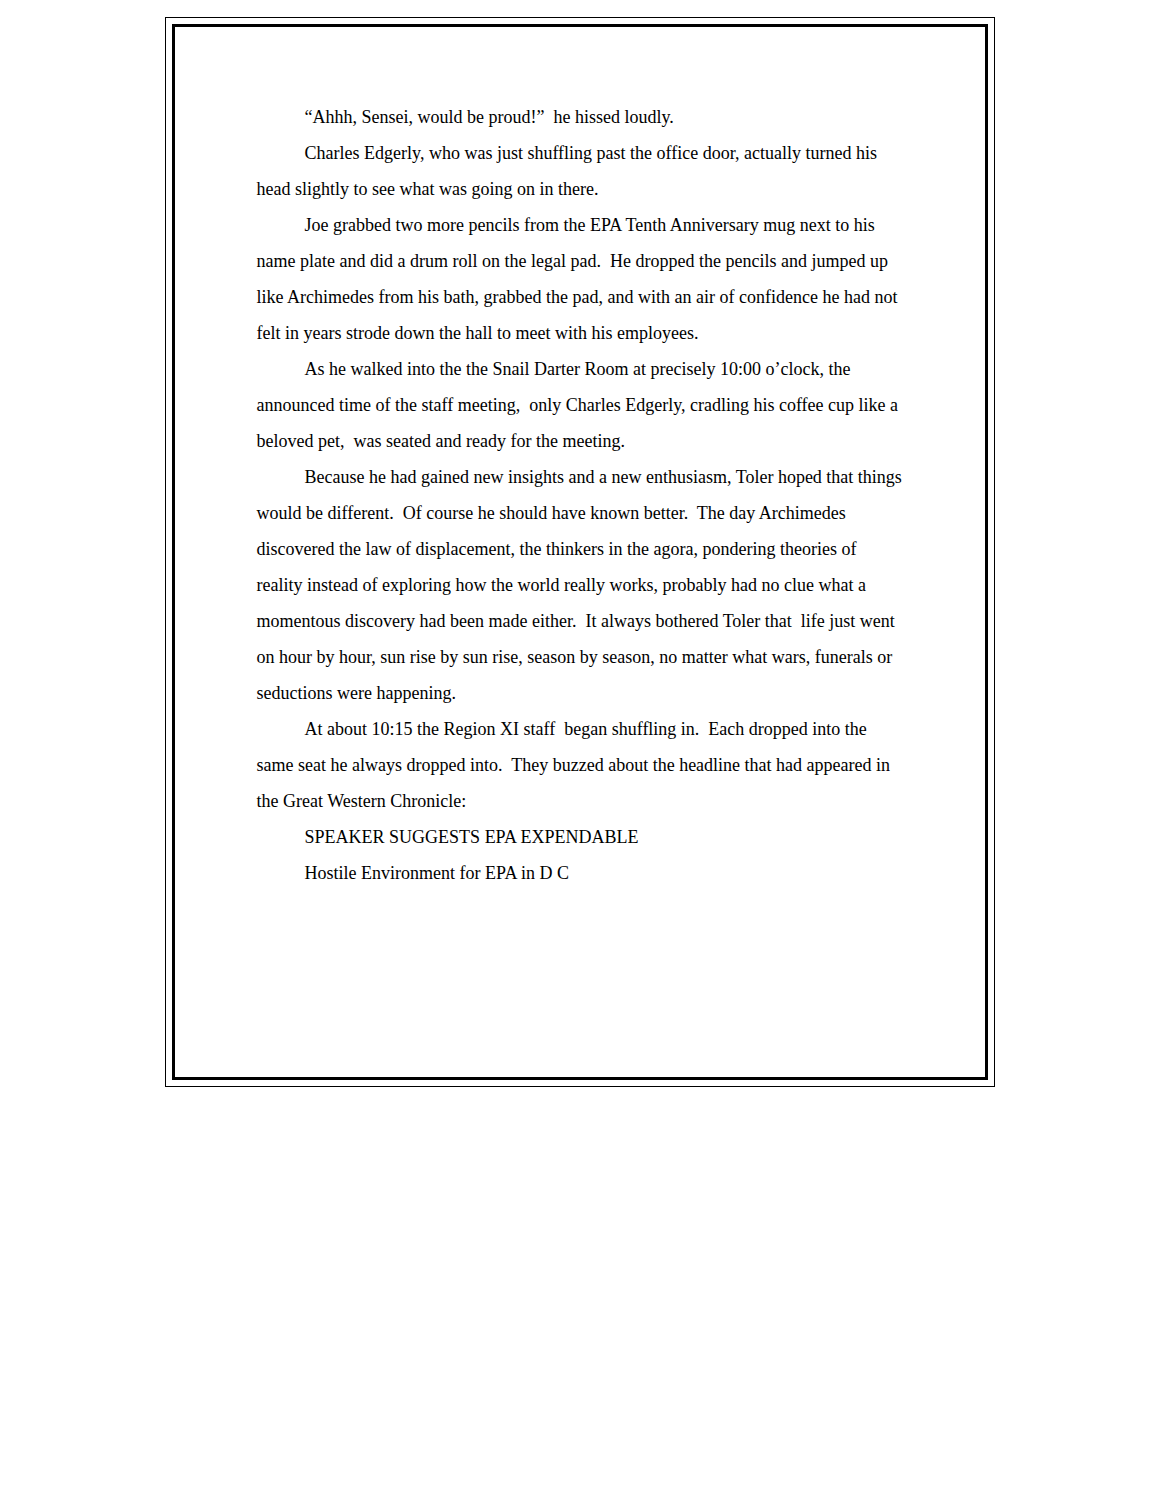“Ahhh, Sensei, would be proud!” he hissed loudly.
Charles Edgerly, who was just shuffling past the office door, actually turned his head slightly to see what was going on in there.
Joe grabbed two more pencils from the EPA Tenth Anniversary mug next to his name plate and did a drum roll on the legal pad. He dropped the pencils and jumped up like Archimedes from his bath, grabbed the pad, and with an air of confidence he had not felt in years strode down the hall to meet with his employees.
As he walked into the the Snail Darter Room at precisely 10:00 o’clock, the announced time of the staff meeting, only Charles Edgerly, cradling his coffee cup like a beloved pet, was seated and ready for the meeting.
Because he had gained new insights and a new enthusiasm, Toler hoped that things would be different. Of course he should have known better. The day Archimedes discovered the law of displacement, the thinkers in the agora, pondering theories of reality instead of exploring how the world really works, probably had no clue what a momentous discovery had been made either. It always bothered Toler that life just went on hour by hour, sun rise by sun rise, season by season, no matter what wars, funerals or seductions were happening.
At about 10:15 the Region XI staff began shuffling in. Each dropped into the same seat he always dropped into. They buzzed about the headline that had appeared in the Great Western Chronicle:
SPEAKER SUGGESTS EPA EXPENDABLE
Hostile Environment for EPA in D C